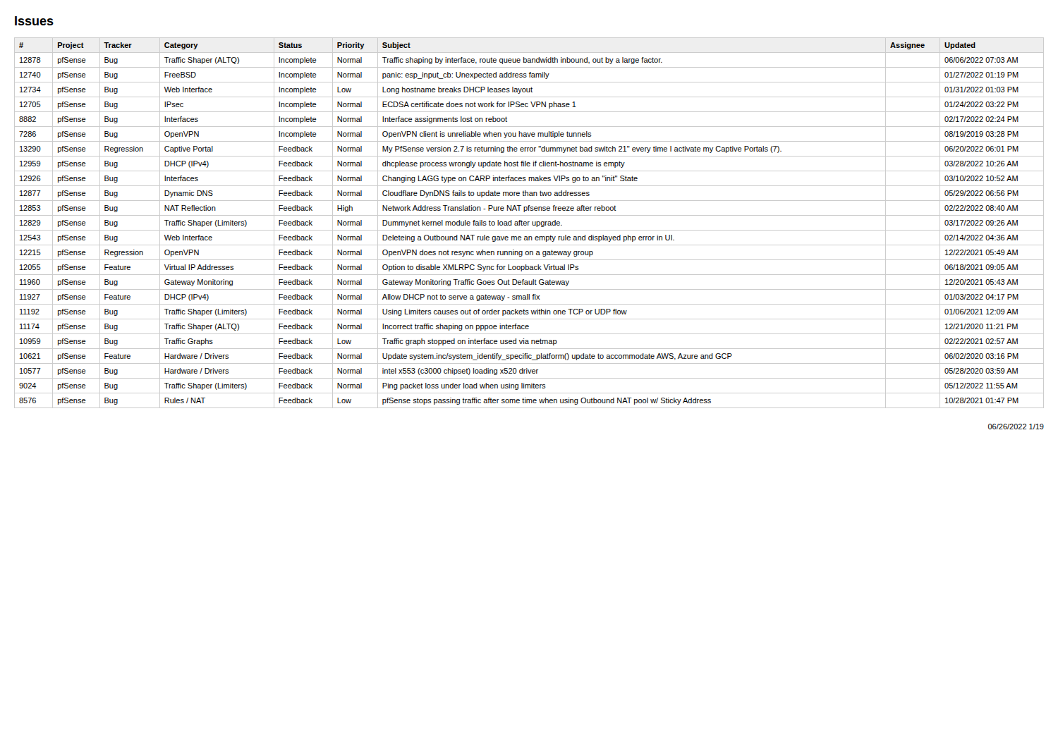Issues
| # | Project | Tracker | Category | Status | Priority | Subject | Assignee | Updated |
| --- | --- | --- | --- | --- | --- | --- | --- | --- |
| 12878 | pfSense | Bug | Traffic Shaper (ALTQ) | Incomplete | Normal | Traffic shaping by interface, route queue bandwidth inbound, out by a large factor. | | 06/06/2022 07:03 AM |
| 12740 | pfSense | Bug | FreeBSD | Incomplete | Normal | panic: esp_input_cb: Unexpected address family | | 01/27/2022 01:19 PM |
| 12734 | pfSense | Bug | Web Interface | Incomplete | Low | Long hostname breaks DHCP leases layout | | 01/31/2022 01:03 PM |
| 12705 | pfSense | Bug | IPsec | Incomplete | Normal | ECDSA certificate does not work for IPSec VPN phase 1 | | 01/24/2022 03:22 PM |
| 8882 | pfSense | Bug | Interfaces | Incomplete | Normal | Interface assignments lost on reboot | | 02/17/2022 02:24 PM |
| 7286 | pfSense | Bug | OpenVPN | Incomplete | Normal | OpenVPN client is unreliable when you have multiple tunnels | | 08/19/2019 03:28 PM |
| 13290 | pfSense | Regression | Captive Portal | Feedback | Normal | My PfSense version 2.7 is returning the error "dummynet bad switch 21" every time I activate my Captive Portals (7). | | 06/20/2022 06:01 PM |
| 12959 | pfSense | Bug | DHCP (IPv4) | Feedback | Normal | dhcplease process wrongly update host file if client-hostname is empty | | 03/28/2022 10:26 AM |
| 12926 | pfSense | Bug | Interfaces | Feedback | Normal | Changing LAGG type on CARP interfaces makes VIPs go to an "init" State | | 03/10/2022 10:52 AM |
| 12877 | pfSense | Bug | Dynamic DNS | Feedback | Normal | Cloudflare DynDNS fails to update more than two addresses | | 05/29/2022 06:56 PM |
| 12853 | pfSense | Bug | NAT Reflection | Feedback | High | Network Address Translation - Pure NAT pfsense freeze after reboot | | 02/22/2022 08:40 AM |
| 12829 | pfSense | Bug | Traffic Shaper (Limiters) | Feedback | Normal | Dummynet kernel module fails to load after upgrade. | | 03/17/2022 09:26 AM |
| 12543 | pfSense | Bug | Web Interface | Feedback | Normal | Deleteing a Outbound NAT rule gave me an empty rule and displayed php error in UI. | | 02/14/2022 04:36 AM |
| 12215 | pfSense | Regression | OpenVPN | Feedback | Normal | OpenVPN does not resync when running on a gateway group | | 12/22/2021 05:49 AM |
| 12055 | pfSense | Feature | Virtual IP Addresses | Feedback | Normal | Option to disable XMLRPC Sync for Loopback Virtual IPs | | 06/18/2021 09:05 AM |
| 11960 | pfSense | Bug | Gateway Monitoring | Feedback | Normal | Gateway Monitoring Traffic Goes Out Default Gateway | | 12/20/2021 05:43 AM |
| 11927 | pfSense | Feature | DHCP (IPv4) | Feedback | Normal | Allow DHCP not to serve a gateway - small fix | | 01/03/2022 04:17 PM |
| 11192 | pfSense | Bug | Traffic Shaper (Limiters) | Feedback | Normal | Using Limiters causes out of order packets within one TCP or UDP flow | | 01/06/2021 12:09 AM |
| 11174 | pfSense | Bug | Traffic Shaper (ALTQ) | Feedback | Normal | Incorrect traffic shaping on pppoe interface | | 12/21/2020 11:21 PM |
| 10959 | pfSense | Bug | Traffic Graphs | Feedback | Low | Traffic graph stopped on interface used via netmap | | 02/22/2021 02:57 AM |
| 10621 | pfSense | Feature | Hardware / Drivers | Feedback | Normal | Update system.inc/system_identify_specific_platform() update to accommodate AWS, Azure and GCP | | 06/02/2020 03:16 PM |
| 10577 | pfSense | Bug | Hardware / Drivers | Feedback | Normal | intel x553 (c3000 chipset) loading x520 driver | | 05/28/2020 03:59 AM |
| 9024 | pfSense | Bug | Traffic Shaper (Limiters) | Feedback | Normal | Ping packet loss under load when using limiters | | 05/12/2022 11:55 AM |
| 8576 | pfSense | Bug | Rules / NAT | Feedback | Low | pfSense stops passing traffic after some time when using Outbound NAT pool w/ Sticky Address | | 10/28/2021 01:47 PM |
06/26/2022 1/19